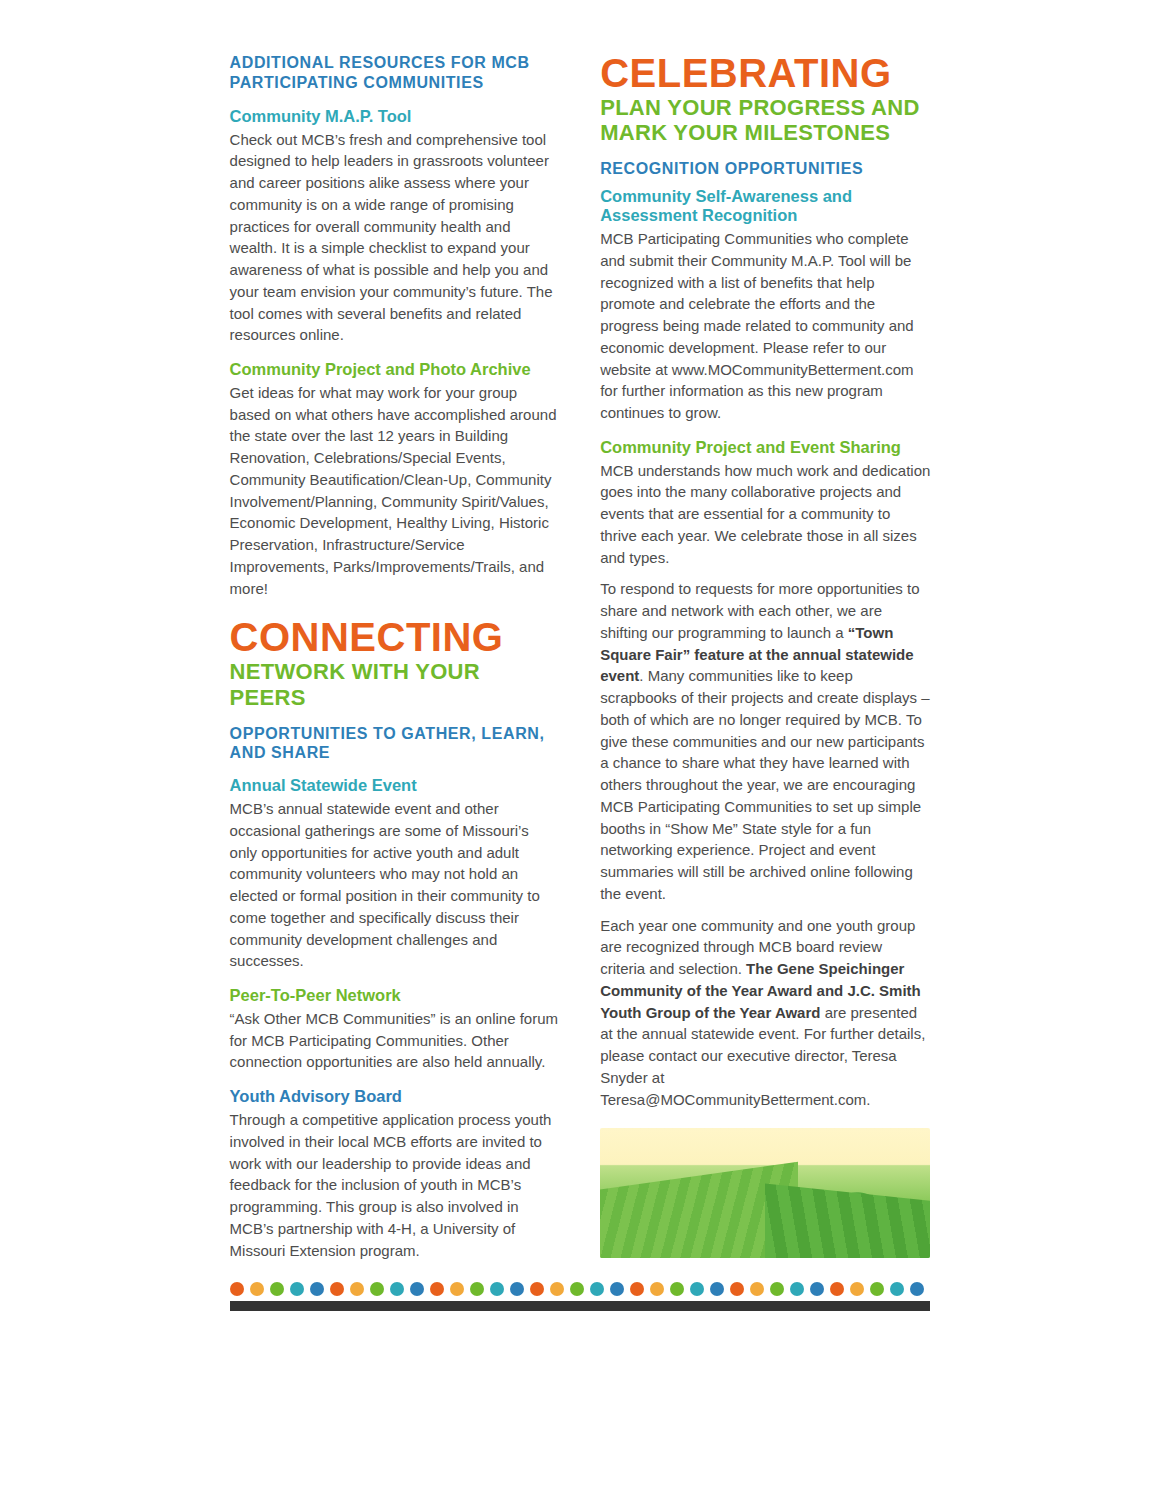Additional Resources for MCB
Participating Communities
Community M.A.P. Tool
Check out MCB’s fresh and comprehensive tool designed to help leaders in grassroots volunteer and career positions alike assess where your community is on a wide range of promising practices for overall community health and wealth. It is a simple checklist to expand your awareness of what is possible and help you and your team envision your community’s future. The tool comes with several benefits and related resources online.
Community Project and Photo Archive
Get ideas for what may work for your group based on what others have accomplished around the state over the last 12 years in Building Renovation, Celebrations/Special Events, Community Beautification/Clean-Up, Community Involvement/Planning, Community Spirit/Values, Economic Development, Healthy Living, Historic Preservation, Infrastructure/Service Improvements, Parks/Improvements/Trails, and more!
Connecting
Network with your peers
Opportunities to Gather, Learn,
and Share
Annual Statewide Event
MCB’s annual statewide event and other occasional gatherings are some of Missouri’s only opportunities for active youth and adult community volunteers who may not hold an elected or formal position in their community to come together and specifically discuss their community development challenges and successes.
Peer-To-Peer Network
“Ask Other MCB Communities” is an online forum for MCB Participating Communities. Other connection opportunities are also held annually.
Youth Advisory Board
Through a competitive application process youth involved in their local MCB efforts are invited to work with our leadership to provide ideas and feedback for the inclusion of youth in MCB’s programming. This group is also involved in MCB’s partnership with 4-H, a University of Missouri Extension program.
Celebrating
Plan your progress and
mark your milestones
Recognition Opportunities
Community Self-Awareness and
Assessment Recognition
MCB Participating Communities who complete and submit their Community M.A.P. Tool will be recognized with a list of benefits that help promote and celebrate the efforts and the progress being made related to community and economic development. Please refer to our website at www.MOCommunityBetterment.com for further information as this new program continues to grow.
Community Project and Event Sharing
MCB understands how much work and dedication goes into the many collaborative projects and events that are essential for a community to thrive each year. We celebrate those in all sizes and types.
To respond to requests for more opportunities to share and network with each other, we are shifting our programming to launch a “Town Square Fair” feature at the annual statewide event. Many communities like to keep scrapbooks of their projects and create displays – both of which are no longer required by MCB. To give these communities and our new participants a chance to share what they have learned with others throughout the year, we are encouraging MCB Participating Communities to set up simple booths in “Show Me” State style for a fun networking experience. Project and event summaries will still be archived online following the event.
Each year one community and one youth group are recognized through MCB board review criteria and selection. The Gene Speichinger Community of the Year Award and J.C. Smith Youth Group of the Year Award are presented at the annual statewide event. For further details, please contact our executive director, Teresa Snyder at Teresa@MOCommunityBetterment.com.